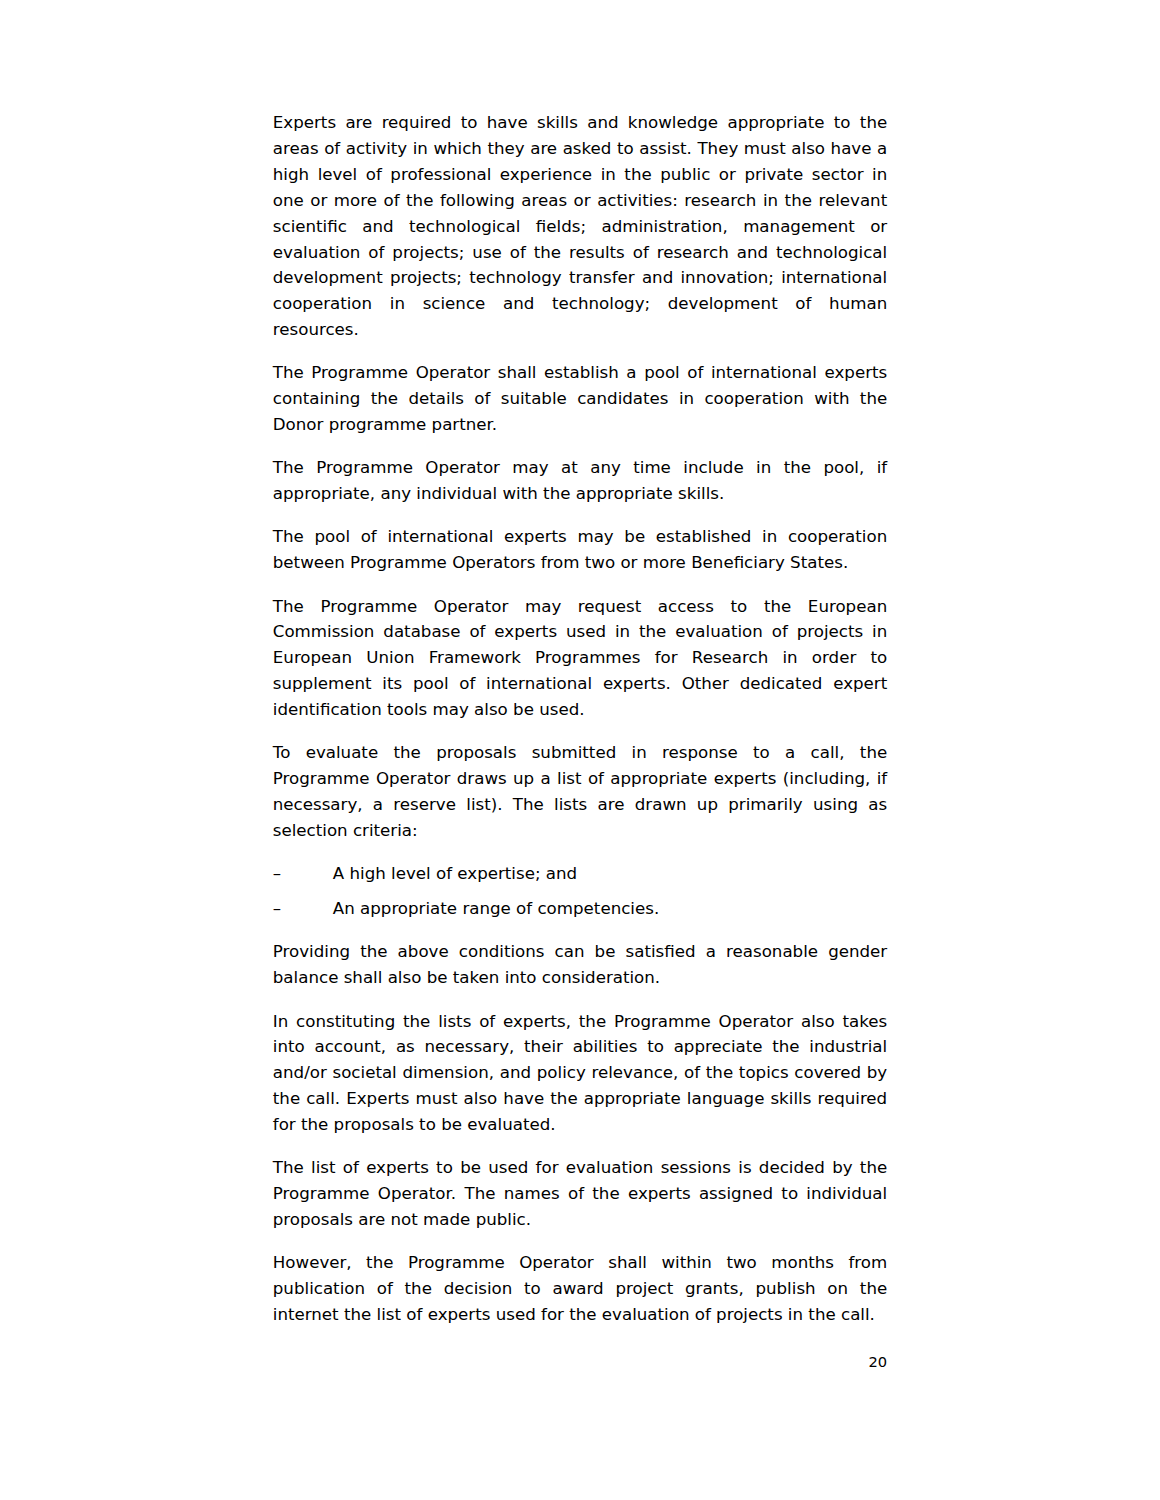Experts are required to have skills and knowledge appropriate to the areas of activity in which they are asked to assist. They must also have a high level of professional experience in the public or private sector in one or more of the following areas or activities: research in the relevant scientific and technological fields; administration, management or evaluation of projects; use of the results of research and technological development projects; technology transfer and innovation; international cooperation in science and technology; development of human resources.
The Programme Operator shall establish a pool of international experts containing the details of suitable candidates in cooperation with the Donor programme partner.
The Programme Operator may at any time include in the pool, if appropriate, any individual with the appropriate skills.
The pool of international experts may be established in cooperation between Programme Operators from two or more Beneficiary States.
The Programme Operator may request access to the European Commission database of experts used in the evaluation of projects in European Union Framework Programmes for Research in order to supplement its pool of international experts. Other dedicated expert identification tools may also be used.
To evaluate the proposals submitted in response to a call, the Programme Operator draws up a list of appropriate experts (including, if necessary, a reserve list). The lists are drawn up primarily using as selection criteria:
A high level of expertise; and
An appropriate range of competencies.
Providing the above conditions can be satisfied a reasonable gender balance shall also be taken into consideration.
In constituting the lists of experts, the Programme Operator also takes into account, as necessary, their abilities to appreciate the industrial and/or societal dimension, and policy relevance, of the topics covered by the call. Experts must also have the appropriate language skills required for the proposals to be evaluated.
The list of experts to be used for evaluation sessions is decided by the Programme Operator. The names of the experts assigned to individual proposals are not made public.
However, the Programme Operator shall within two months from publication of the decision to award project grants, publish on the internet the list of experts used for the evaluation of projects in the call.
20